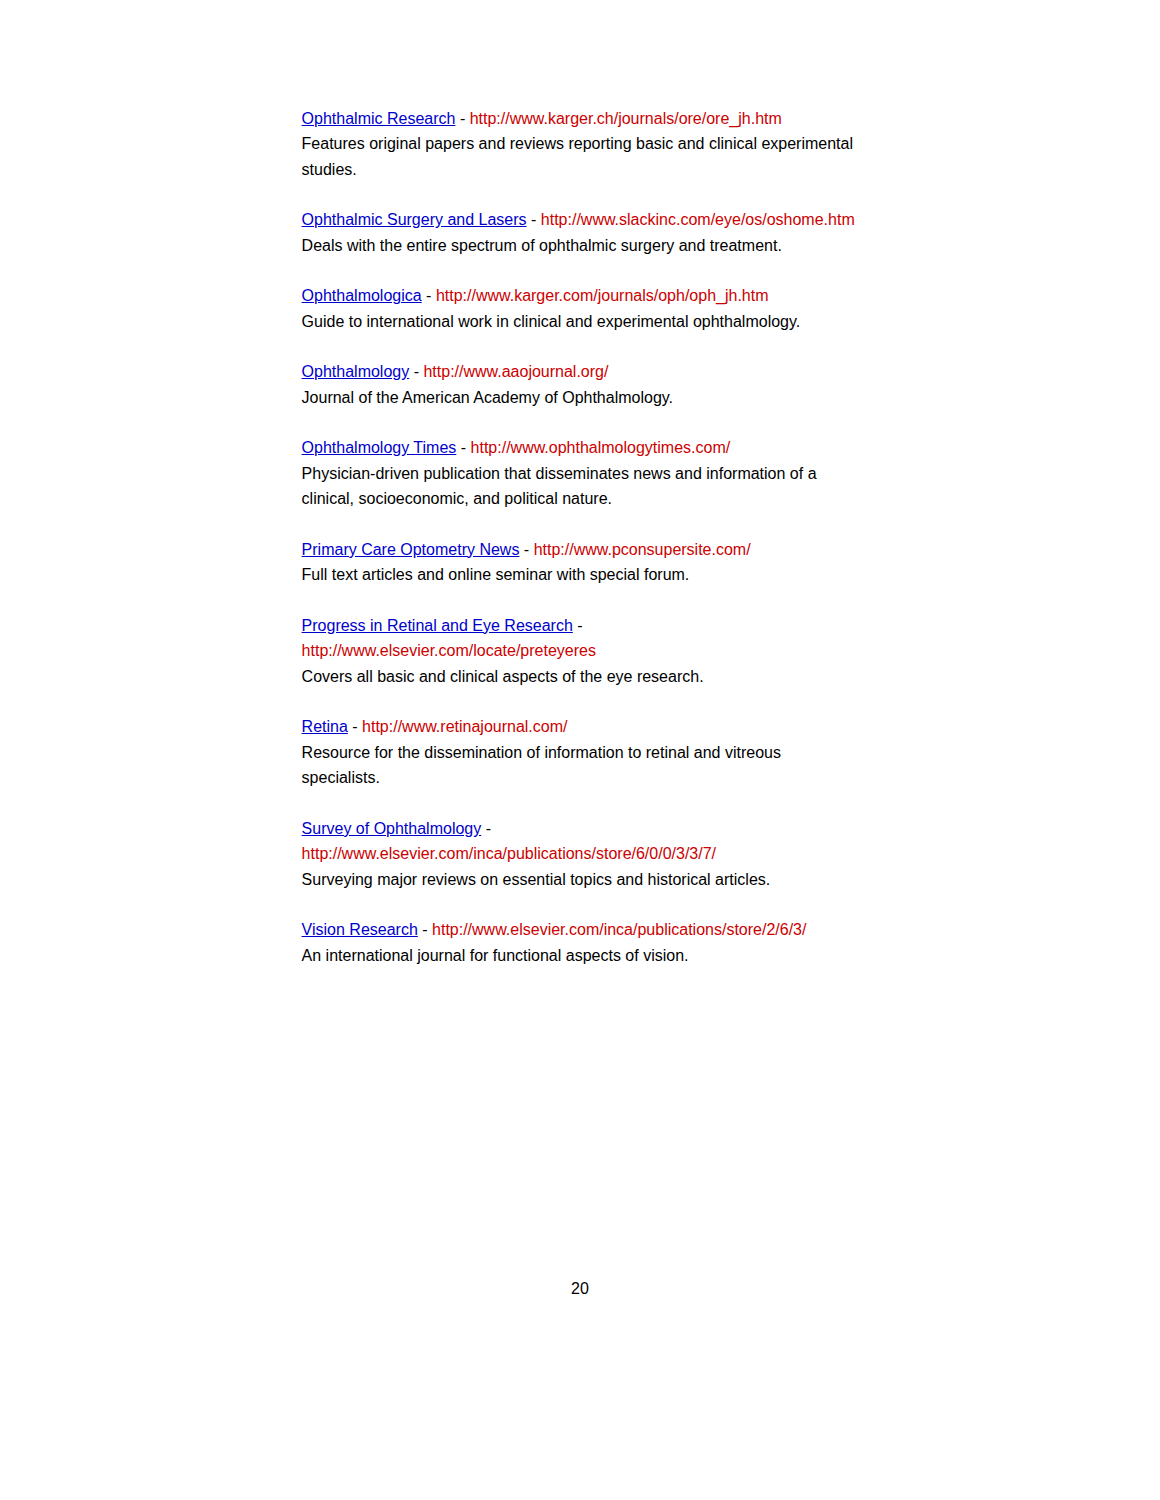Ophthalmic Research - http://www.karger.ch/journals/ore/ore_jh.htm
Features original papers and reviews reporting basic and clinical experimental studies.
Ophthalmic Surgery and Lasers - http://www.slackinc.com/eye/os/oshome.htm
Deals with the entire spectrum of ophthalmic surgery and treatment.
Ophthalmologica - http://www.karger.com/journals/oph/oph_jh.htm
Guide to international work in clinical and experimental ophthalmology.
Ophthalmology - http://www.aaojournal.org/
Journal of the American Academy of Ophthalmology.
Ophthalmology Times - http://www.ophthalmologytimes.com/
Physician-driven publication that disseminates news and information of a clinical, socioeconomic, and political nature.
Primary Care Optometry News - http://www.pconsupersite.com/
Full text articles and online seminar with special forum.
Progress in Retinal and Eye Research - http://www.elsevier.com/locate/preteyeres
Covers all basic and clinical aspects of the eye research.
Retina - http://www.retinajournal.com/
Resource for the dissemination of information to retinal and vitreous specialists.
Survey of Ophthalmology - http://www.elsevier.com/inca/publications/store/6/0/0/3/3/7/
Surveying major reviews on essential topics and historical articles.
Vision Research - http://www.elsevier.com/inca/publications/store/2/6/3/
An international journal for functional aspects of vision.
20